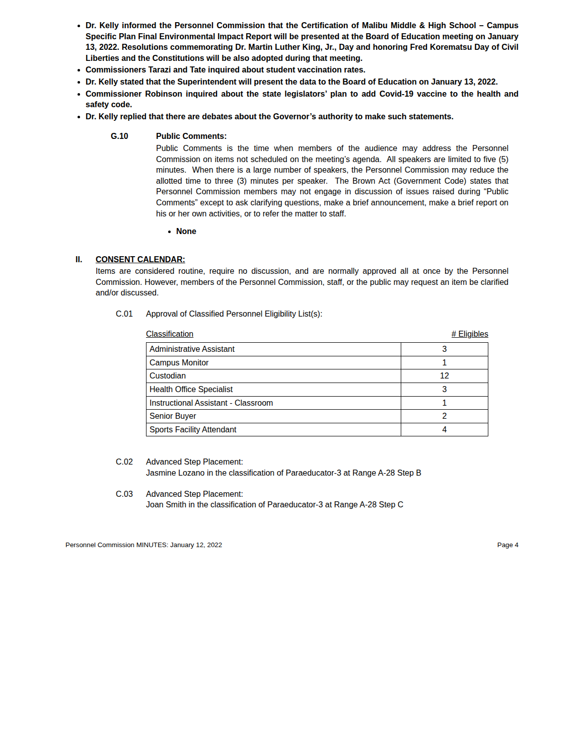Dr. Kelly informed the Personnel Commission that the Certification of Malibu Middle & High School – Campus Specific Plan Final Environmental Impact Report will be presented at the Board of Education meeting on January 13, 2022. Resolutions commemorating Dr. Martin Luther King, Jr., Day and honoring Fred Korematsu Day of Civil Liberties and the Constitutions will be also adopted during that meeting.
Commissioners Tarazi and Tate inquired about student vaccination rates.
Dr. Kelly stated that the Superintendent will present the data to the Board of Education on January 13, 2022.
Commissioner Robinson inquired about the state legislators’ plan to add Covid-19 vaccine to the health and safety code.
Dr. Kelly replied that there are debates about the Governor’s authority to make such statements.
G.10
Public Comments:
Public Comments is the time when members of the audience may address the Personnel Commission on items not scheduled on the meeting’s agenda. All speakers are limited to five (5) minutes. When there is a large number of speakers, the Personnel Commission may reduce the allotted time to three (3) minutes per speaker. The Brown Act (Government Code) states that Personnel Commission members may not engage in discussion of issues raised during “Public Comments” except to ask clarifying questions, make a brief announcement, make a brief report on his or her own activities, or to refer the matter to staff.
None
II.
CONSENT CALENDAR:
Items are considered routine, require no discussion, and are normally approved all at once by the Personnel Commission. However, members of the Personnel Commission, staff, or the public may request an item be clarified and/or discussed.
C.01
Approval of Classified Personnel Eligibility List(s):
Classification # Eligibles
| Administrative Assistant | 3 |
| Campus Monitor | 1 |
| Custodian | 12 |
| Health Office Specialist | 3 |
| Instructional Assistant - Classroom | 1 |
| Senior Buyer | 2 |
| Sports Facility Attendant | 4 |
C.02
Advanced Step Placement:
Jasmine Lozano in the classification of Paraeducator-3 at Range A-28 Step B
C.03
Advanced Step Placement:
Joan Smith in the classification of Paraeducator-3 at Range A-28 Step C
Personnel Commission MINUTES: January 12, 2022
Page 4